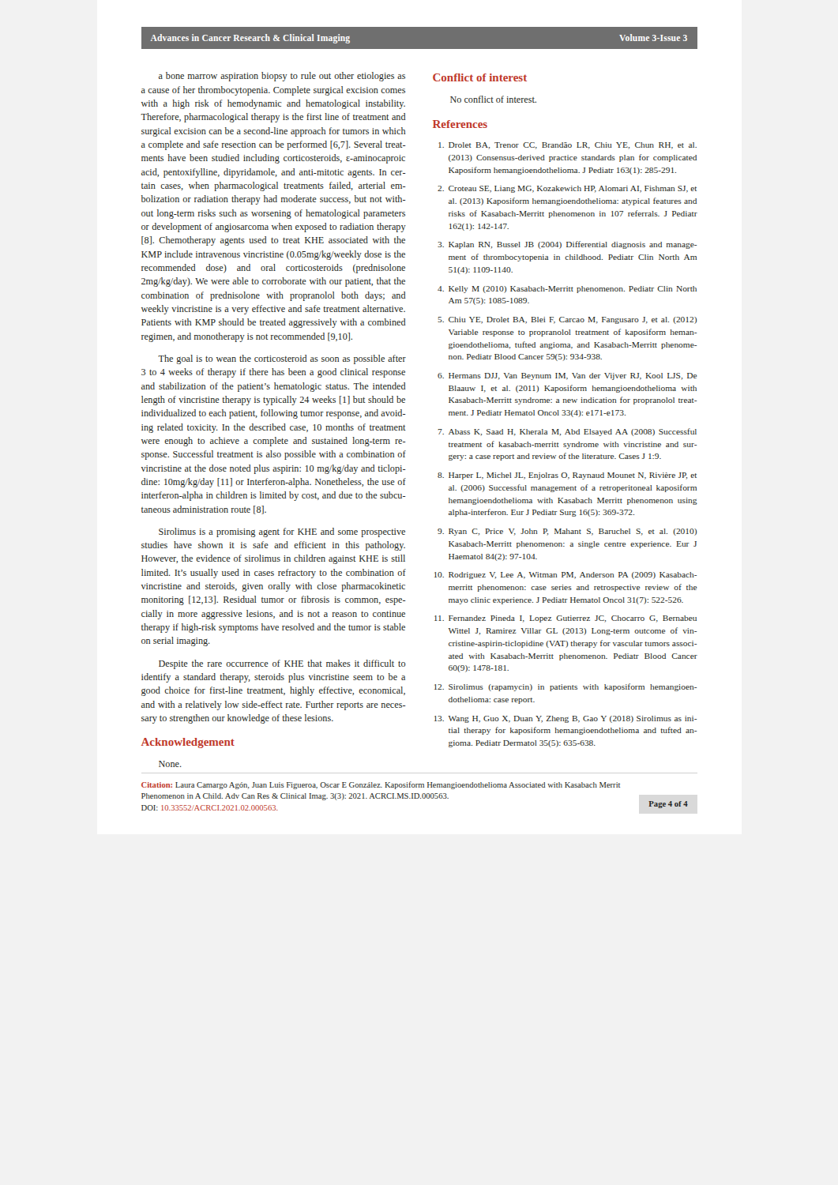Advances in Cancer Research & Clinical Imaging
Volume 3-Issue 3
a bone marrow aspiration biopsy to rule out other etiologies as a cause of her thrombocytopenia. Complete surgical excision comes with a high risk of hemodynamic and hematological instability. Therefore, pharmacological therapy is the first line of treatment and surgical excision can be a second-line approach for tumors in which a complete and safe resection can be performed [6,7]. Several treatments have been studied including corticosteroids, ε-aminocaproic acid, pentoxifylline, dipyridamole, and anti-mitotic agents. In certain cases, when pharmacological treatments failed, arterial embolization or radiation therapy had moderate success, but not without long-term risks such as worsening of hematological parameters or development of angiosarcoma when exposed to radiation therapy [8]. Chemotherapy agents used to treat KHE associated with the KMP include intravenous vincristine (0.05mg/kg/weekly dose is the recommended dose) and oral corticosteroids (prednisolone 2mg/kg/day). We were able to corroborate with our patient, that the combination of prednisolone with propranolol both days; and weekly vincristine is a very effective and safe treatment alternative. Patients with KMP should be treated aggressively with a combined regimen, and monotherapy is not recommended [9,10].
The goal is to wean the corticosteroid as soon as possible after 3 to 4 weeks of therapy if there has been a good clinical response and stabilization of the patient’s hematologic status. The intended length of vincristine therapy is typically 24 weeks [1] but should be individualized to each patient, following tumor response, and avoiding related toxicity. In the described case, 10 months of treatment were enough to achieve a complete and sustained long-term response. Successful treatment is also possible with a combination of vincristine at the dose noted plus aspirin: 10 mg/kg/day and ticlopidine: 10mg/kg/day [11] or Interferon-alpha. Nonetheless, the use of interferon-alpha in children is limited by cost, and due to the subcutaneous administration route [8].
Sirolimus is a promising agent for KHE and some prospective studies have shown it is safe and efficient in this pathology. However, the evidence of sirolimus in children against KHE is still limited. It’s usually used in cases refractory to the combination of vincristine and steroids, given orally with close pharmacokinetic monitoring [12,13]. Residual tumor or fibrosis is common, especially in more aggressive lesions, and is not a reason to continue therapy if high-risk symptoms have resolved and the tumor is stable on serial imaging.
Despite the rare occurrence of KHE that makes it difficult to identify a standard therapy, steroids plus vincristine seem to be a good choice for first-line treatment, highly effective, economical, and with a relatively low side-effect rate. Further reports are necessary to strengthen our knowledge of these lesions.
Acknowledgement
None.
Conflict of interest
No conflict of interest.
References
Drolet BA, Trenor CC, Brandão LR, Chiu YE, Chun RH, et al. (2013) Consensus-derived practice standards plan for complicated Kaposiform hemangioendothelioma. J Pediatr 163(1): 285-291.
Croteau SE, Liang MG, Kozakewich HP, Alomari AI, Fishman SJ, et al. (2013) Kaposiform hemangioendothelioma: atypical features and risks of Kasabach-Merritt phenomenon in 107 referrals. J Pediatr 162(1): 142-147.
Kaplan RN, Bussel JB (2004) Differential diagnosis and management of thrombocytopenia in childhood. Pediatr Clin North Am 51(4): 1109-1140.
Kelly M (2010) Kasabach-Merritt phenomenon. Pediatr Clin North Am 57(5): 1085-1089.
Chiu YE, Drolet BA, Blei F, Carcao M, Fangusaro J, et al. (2012) Variable response to propranolol treatment of kaposiform hemangioendothelioma, tufted angioma, and Kasabach-Merritt phenomenon. Pediatr Blood Cancer 59(5): 934-938.
Hermans DJJ, Van Beynum IM, Van der Vijver RJ, Kool LJS, De Blaauw I, et al. (2011) Kaposiform hemangioendothelioma with Kasabach-Merritt syndrome: a new indication for propranolol treatment. J Pediatr Hematol Oncol 33(4): e171-e173.
Abass K, Saad H, Kherala M, Abd Elsayed AA (2008) Successful treatment of kasabach-merritt syndrome with vincristine and surgery: a case report and review of the literature. Cases J 1:9.
Harper L, Michel JL, Enjolras O, Raynaud Mounet N, Rivière JP, et al. (2006) Successful management of a retroperitoneal kaposiform hemangioendothelioma with Kasabach Merritt phenomenon using alpha-interferon. Eur J Pediatr Surg 16(5): 369-372.
Ryan C, Price V, John P, Mahant S, Baruchel S, et al. (2010) Kasabach-Merritt phenomenon: a single centre experience. Eur J Haematol 84(2): 97-104.
Rodriguez V, Lee A, Witman PM, Anderson PA (2009) Kasabach-merritt phenomenon: case series and retrospective review of the mayo clinic experience. J Pediatr Hematol Oncol 31(7): 522-526.
Fernandez Pineda I, Lopez Gutierrez JC, Chocarro G, Bernabeu Wittel J, Ramirez Villar GL (2013) Long-term outcome of vincristine-aspirin-ticlopidine (VAT) therapy for vascular tumors associated with Kasabach-Merritt phenomenon. Pediatr Blood Cancer 60(9): 1478-181.
Sirolimus (rapamycin) in patients with kaposiform hemangioendothelioma: case report.
Wang H, Guo X, Duan Y, Zheng B, Gao Y (2018) Sirolimus as initial therapy for kaposiform hemangioendothelioma and tufted angioma. Pediatr Dermatol 35(5): 635-638.
Citation: Laura Camargo Agón, Juan Luis Figueroa, Oscar E González. Kaposiform Hemangioendothelioma Associated with Kasabach Merrit Phenomenon in A Child. Adv Can Res & Clinical Imag. 3(3): 2021. ACRCI.MS.ID.000563.
DOI: 10.33552/ACRCI.2021.02.000563.
Page 4 of 4